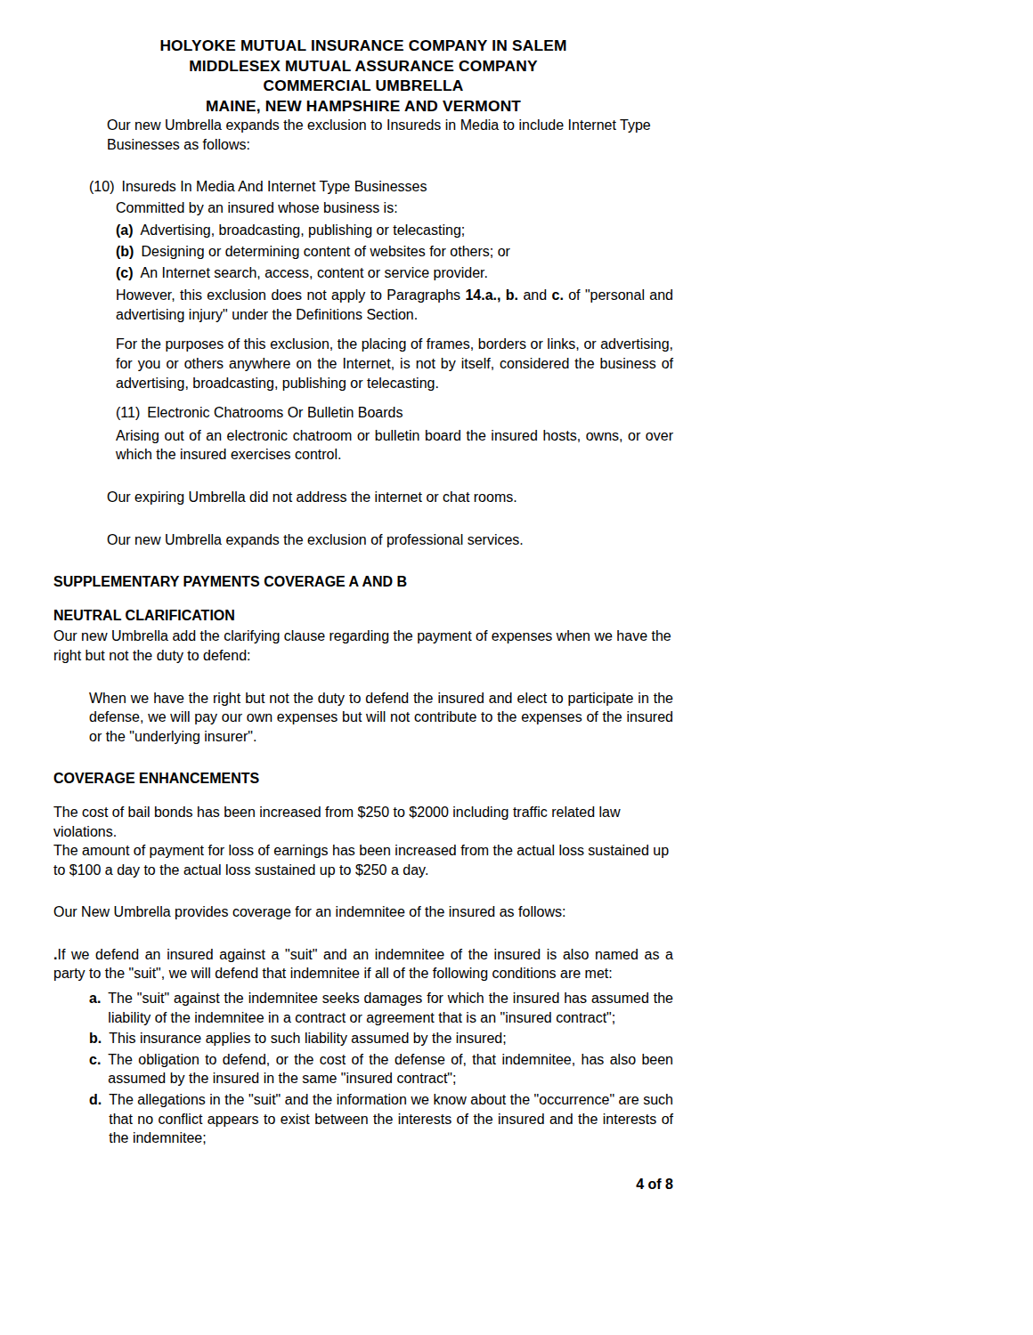HOLYOKE MUTUAL INSURANCE COMPANY IN SALEM
MIDDLESEX MUTUAL ASSURANCE COMPANY
COMMERCIAL UMBRELLA
MAINE, NEW HAMPSHIRE AND VERMONT
Our new Umbrella expands the exclusion to Insureds in Media to include Internet Type Businesses as follows:
(10) Insureds In Media And Internet Type Businesses
Committed by an insured whose business is:
(a) Advertising, broadcasting, publishing or telecasting;
(b) Designing or determining content of websites for others; or
(c) An Internet search, access, content or service provider.
However, this exclusion does not apply to Paragraphs 14.a., b. and c. of "personal and advertising injury" under the Definitions Section.
For the purposes of this exclusion, the placing of frames, borders or links, or advertising, for you or others anywhere on the Internet, is not by itself, considered the business of advertising, broadcasting, publishing or telecasting.
(11) Electronic Chatrooms Or Bulletin Boards
Arising out of an electronic chatroom or bulletin board the insured hosts, owns, or over which the insured exercises control.
Our expiring Umbrella did not address the internet or chat rooms.
Our new Umbrella expands the exclusion of professional services.
SUPPLEMENTARY PAYMENTS COVERAGE A AND B
NEUTRAL CLARIFICATION
Our new Umbrella add the clarifying clause regarding the payment of expenses when we have the right but not the duty to defend:
When we have the right but not the duty to defend the insured and elect to participate in the defense, we will pay our own expenses but will not contribute to the expenses of the insured or the "underlying insurer".
COVERAGE ENHANCEMENTS
The cost of bail bonds has been increased from $250 to $2000 including traffic related law violations.
The amount of payment for loss of earnings has been increased from the actual loss sustained up to $100 a day to the actual loss sustained up to $250 a day.
Our New Umbrella provides coverage for an indemnitee of the insured as follows:
. If we defend an insured against a "suit" and an indemnitee of the insured is also named as a party to the "suit", we will defend that indemnitee if all of the following conditions are met:
a. The "suit" against the indemnitee seeks damages for which the insured has assumed the liability of the indemnitee in a contract or agreement that is an "insured contract";
b. This insurance applies to such liability assumed by the insured;
c. The obligation to defend, or the cost of the defense of, that indemnitee, has also been assumed by the insured in the same "insured contract";
d. The allegations in the "suit" and the information we know about the "occurrence" are such that no conflict appears to exist between the interests of the insured and the interests of the indemnitee;
4 of 8